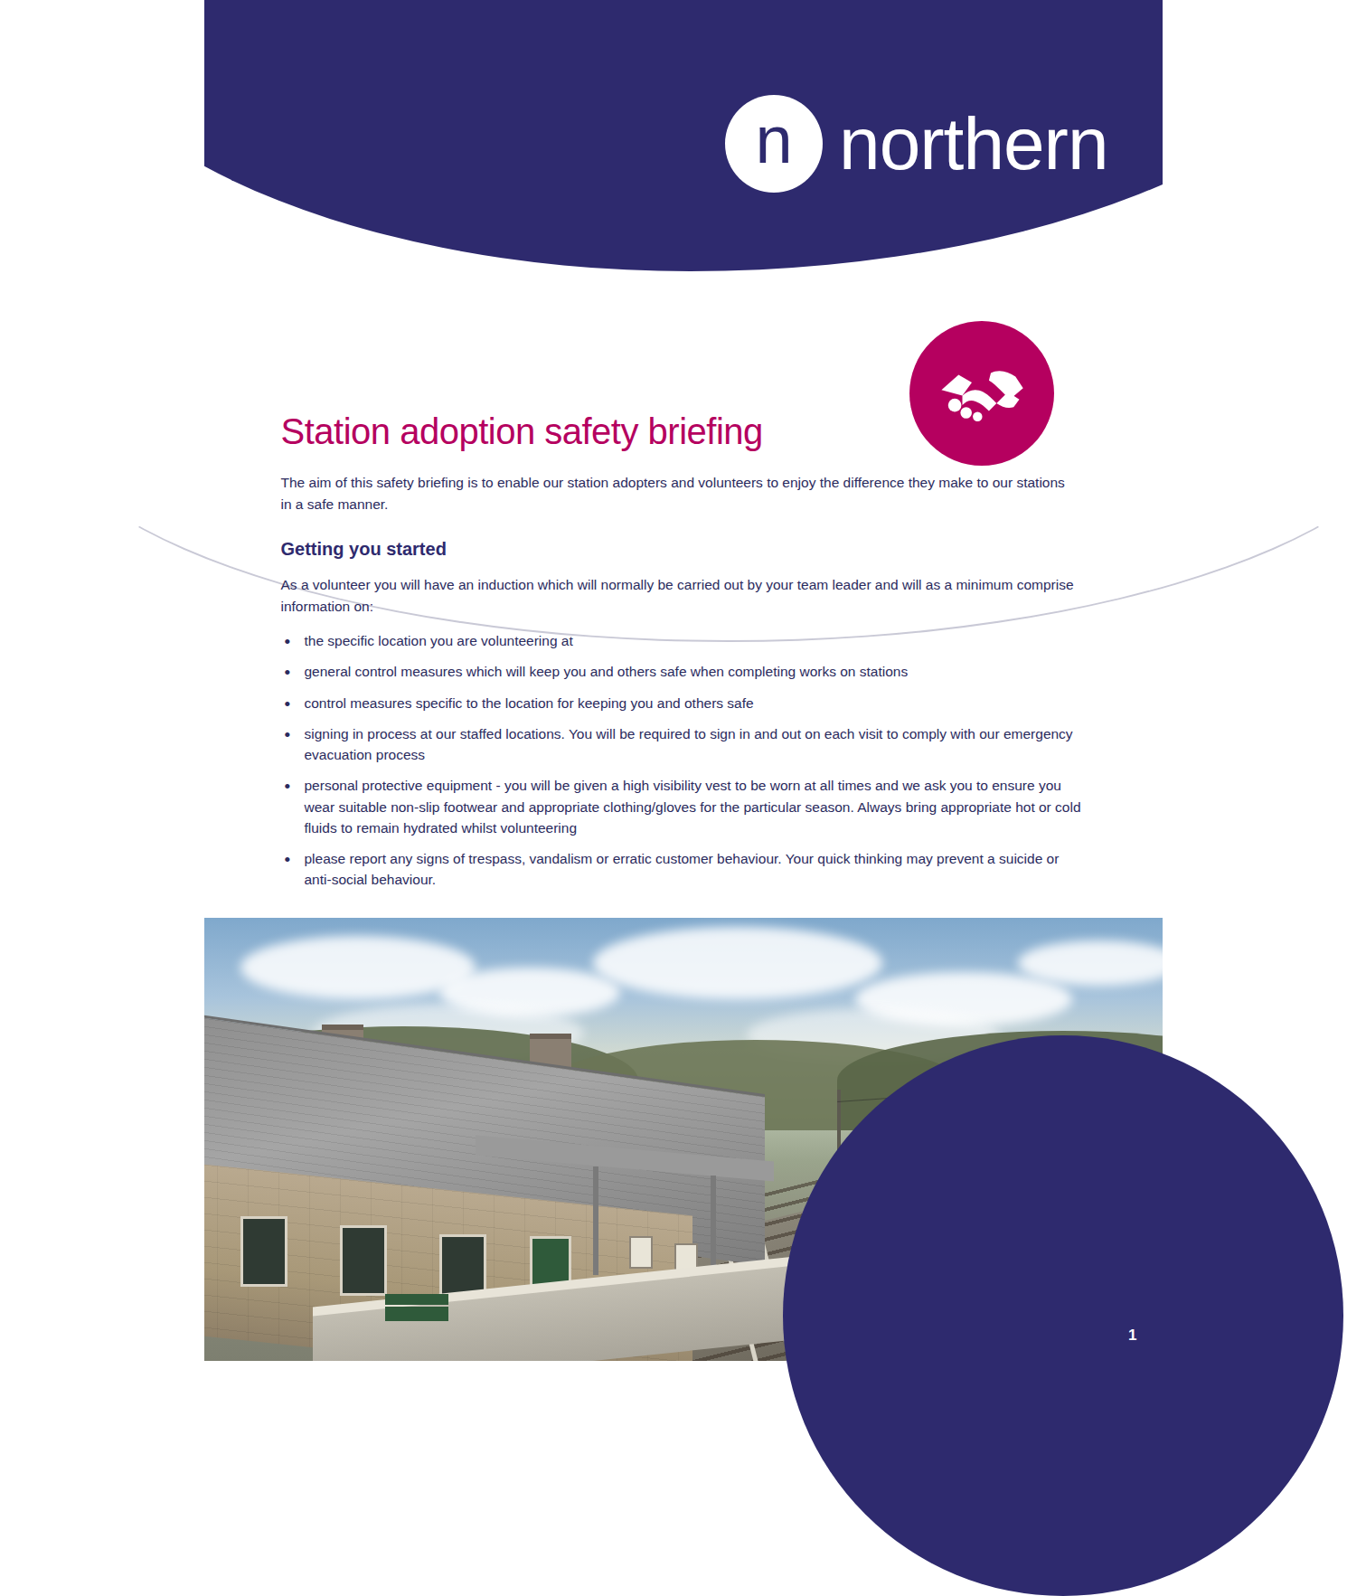n
northern
Station adoption safety briefing
The aim of this safety briefing is to enable our station adopters and volunteers to enjoy the difference they make to our stations in a safe manner.
Getting you started
As a volunteer you will have an induction which will normally be carried out by your team leader and will as a minimum comprise information on:
the specific location you are volunteering at
general control measures which will keep you and others safe when completing works on stations
control measures specific to the location for keeping you and others safe
signing in process at our staffed locations. You will be required to sign in and out on each visit to comply with our emergency evacuation process
personal protective equipment - you will be given a high visibility vest to be worn at all times and we ask you to ensure you wear suitable non-slip footwear and appropriate clothing/gloves for the particular season. Always bring appropriate hot or cold fluids to remain hydrated whilst volunteering
please report any signs of trespass, vandalism or erratic customer behaviour. Your quick thinking may prevent a suicide or anti-social behaviour.
Way out
2
1